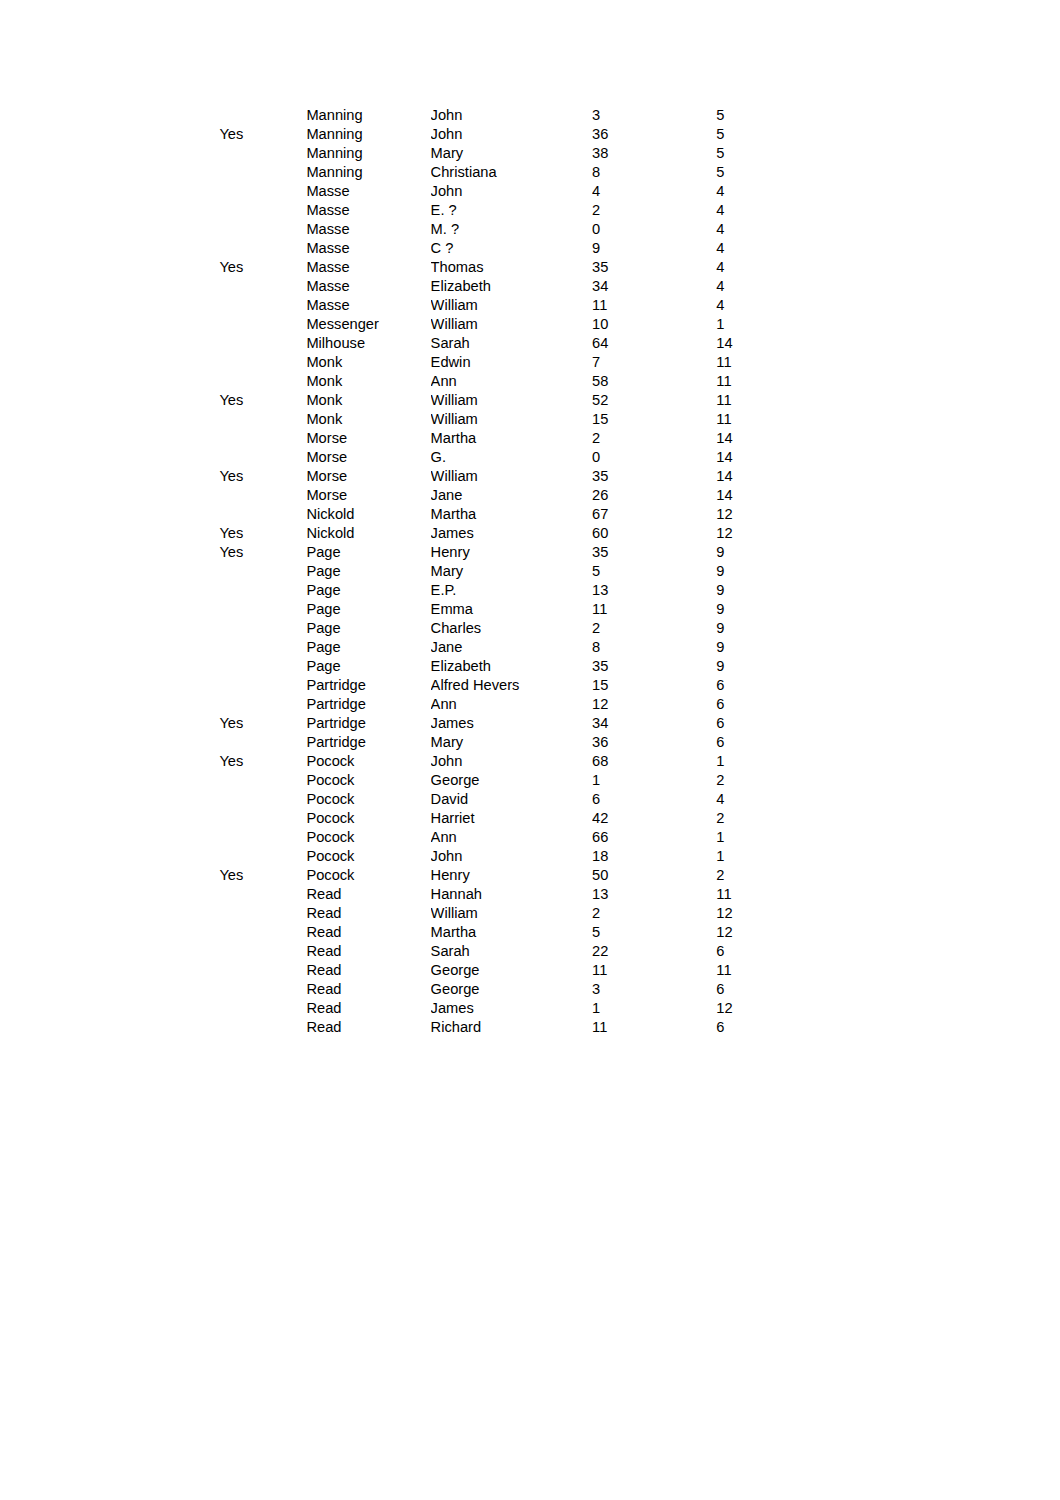| | Manning | John | 3 | 5 |
| Yes | Manning | John | 36 | 5 |
| | Manning | Mary | 38 | 5 |
| | Manning | Christiana | 8 | 5 |
| | Masse | John | 4 | 4 |
| | Masse | E. ? | 2 | 4 |
| | Masse | M. ? | 0 | 4 |
| | Masse | C ? | 9 | 4 |
| Yes | Masse | Thomas | 35 | 4 |
| | Masse | Elizabeth | 34 | 4 |
| | Masse | William | 11 | 4 |
| | Messenger | William | 10 | 1 |
| | Milhouse | Sarah | 64 | 14 |
| | Monk | Edwin | 7 | 11 |
| | Monk | Ann | 58 | 11 |
| Yes | Monk | William | 52 | 11 |
| | Monk | William | 15 | 11 |
| | Morse | Martha | 2 | 14 |
| | Morse | G. | 0 | 14 |
| Yes | Morse | William | 35 | 14 |
| | Morse | Jane | 26 | 14 |
| | Nickold | Martha | 67 | 12 |
| Yes | Nickold | James | 60 | 12 |
| Yes | Page | Henry | 35 | 9 |
| | Page | Mary | 5 | 9 |
| | Page | E.P. | 13 | 9 |
| | Page | Emma | 11 | 9 |
| | Page | Charles | 2 | 9 |
| | Page | Jane | 8 | 9 |
| | Page | Elizabeth | 35 | 9 |
| | Partridge | Alfred Hevers | 15 | 6 |
| | Partridge | Ann | 12 | 6 |
| Yes | Partridge | James | 34 | 6 |
| | Partridge | Mary | 36 | 6 |
| Yes | Pocock | John | 68 | 1 |
| | Pocock | George | 1 | 2 |
| | Pocock | David | 6 | 4 |
| | Pocock | Harriet | 42 | 2 |
| | Pocock | Ann | 66 | 1 |
| | Pocock | John | 18 | 1 |
| Yes | Pocock | Henry | 50 | 2 |
| | Read | Hannah | 13 | 11 |
| | Read | William | 2 | 12 |
| | Read | Martha | 5 | 12 |
| | Read | Sarah | 22 | 6 |
| | Read | George | 11 | 11 |
| | Read | George | 3 | 6 |
| | Read | James | 1 | 12 |
| | Read | Richard | 11 | 6 |